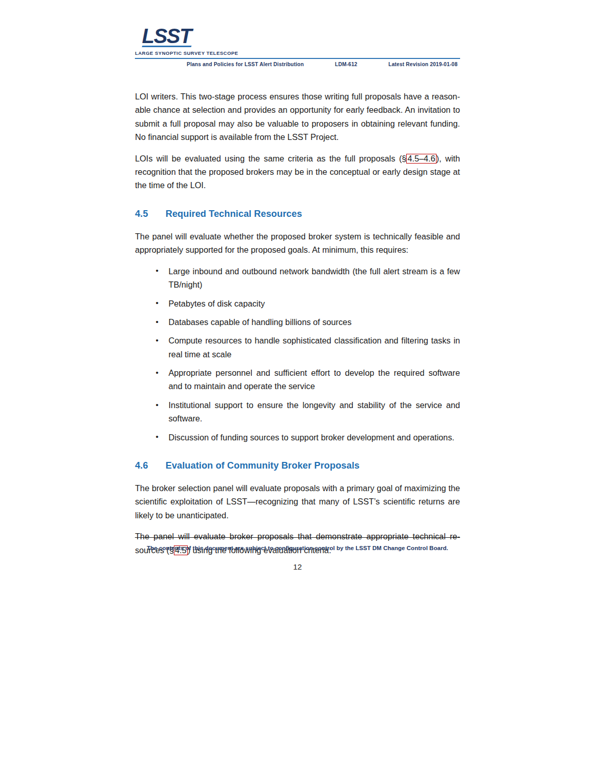LSST
LARGE SYNOPTIC SURVEY TELESCOPE
Plans and Policies for LSST Alert Distribution LDM-612 Latest Revision 2019-01-08
LOI writers. This two-stage process ensures those writing full proposals have a reasonable chance at selection and provides an opportunity for early feedback. An invitation to submit a full proposal may also be valuable to proposers in obtaining relevant funding. No financial support is available from the LSST Project.
LOIs will be evaluated using the same criteria as the full proposals (§4.5–4.6), with recognition that the proposed brokers may be in the conceptual or early design stage at the time of the LOI.
4.5 Required Technical Resources
The panel will evaluate whether the proposed broker system is technically feasible and appropriately supported for the proposed goals. At minimum, this requires:
Large inbound and outbound network bandwidth (the full alert stream is a few TB/night)
Petabytes of disk capacity
Databases capable of handling billions of sources
Compute resources to handle sophisticated classification and filtering tasks in real time at scale
Appropriate personnel and sufficient effort to develop the required software and to maintain and operate the service
Institutional support to ensure the longevity and stability of the service and software.
Discussion of funding sources to support broker development and operations.
4.6 Evaluation of Community Broker Proposals
The broker selection panel will evaluate proposals with a primary goal of maximizing the scientific exploitation of LSST—recognizing that many of LSST’s scientific returns are likely to be unanticipated.
The panel will evaluate broker proposals that demonstrate appropriate technical resources (§4.5) using the following evaluation criteria:
The contents of this document are subject to configuration control by the LSST DM Change Control Board.
12